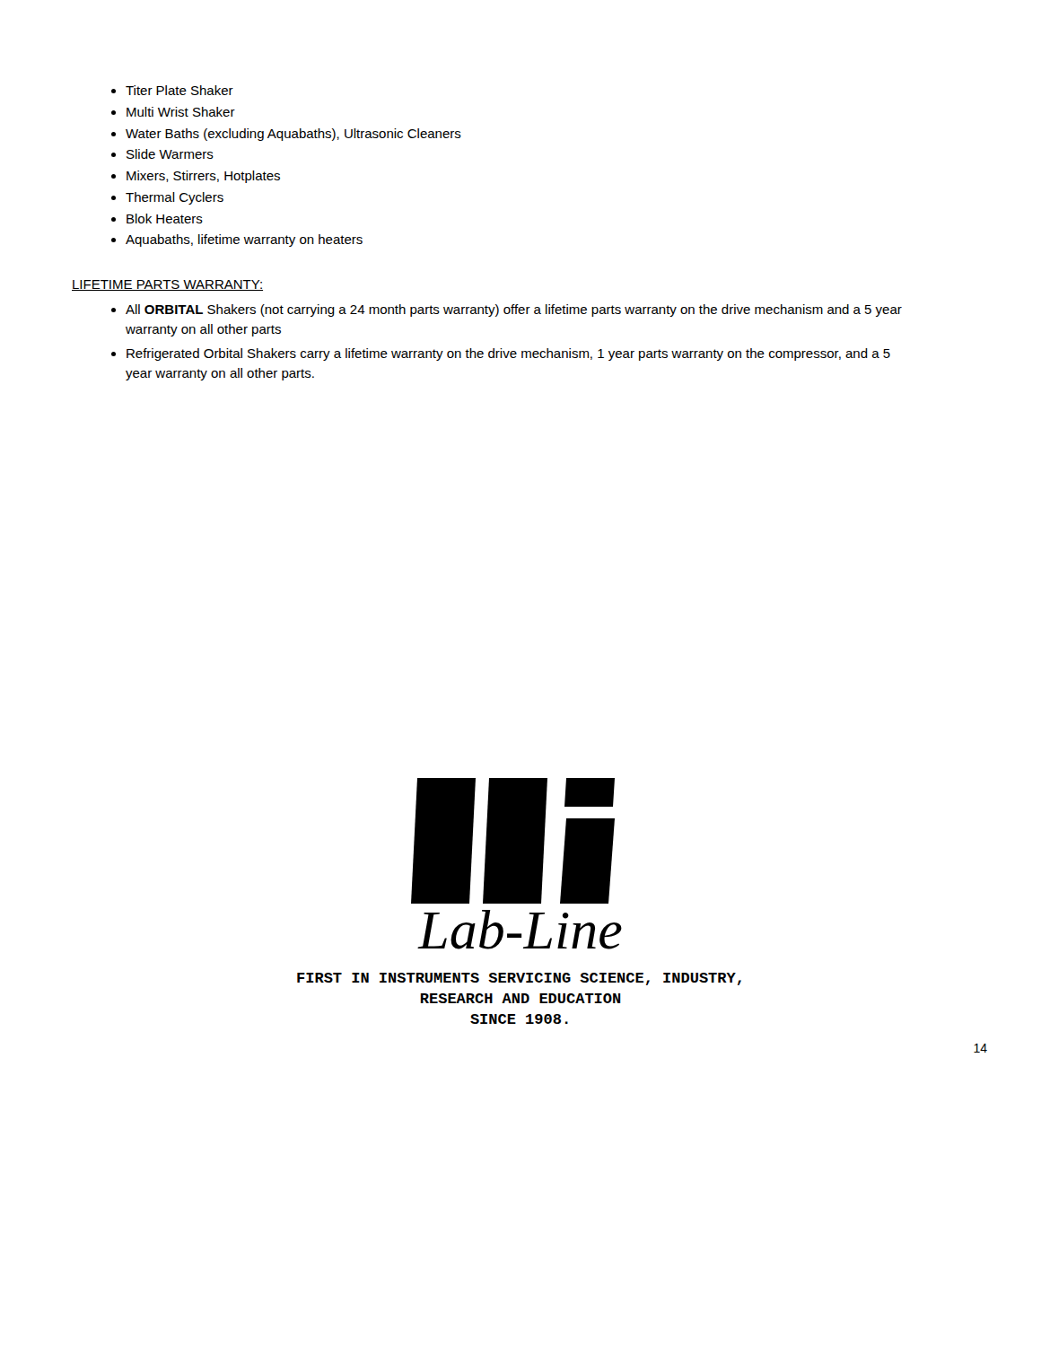Titer Plate Shaker
Multi Wrist Shaker
Water Baths (excluding Aquabaths), Ultrasonic Cleaners
Slide Warmers
Mixers, Stirrers, Hotplates
Thermal Cyclers
Blok Heaters
Aquabaths, lifetime warranty on heaters
LIFETIME PARTS WARRANTY:
All ORBITAL Shakers (not carrying a 24 month parts warranty) offer a lifetime parts warranty on the drive mechanism and a 5 year warranty on all other parts
Refrigerated Orbital Shakers carry a lifetime warranty on the drive mechanism, 1 year parts warranty on the compressor, and a 5 year warranty on all other parts.
Lab-Line
FIRST IN INSTRUMENTS SERVICING SCIENCE, INDUSTRY,
RESEARCH AND EDUCATION
SINCE 1908.
14